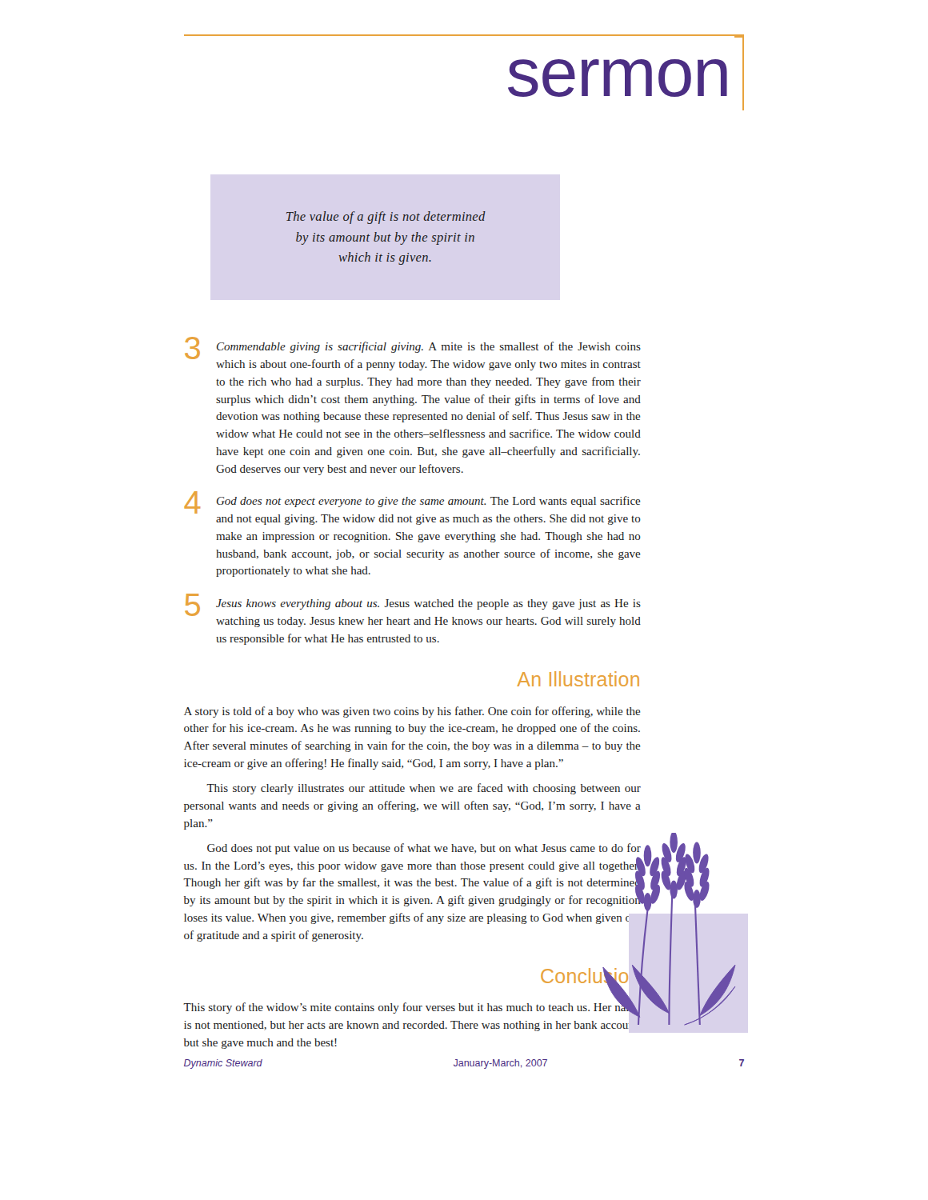sermon
The value of a gift is not determined
by its amount but by the spirit in
which it is given.
3 Commendable giving is sacrificial giving. A mite is the smallest of the Jewish coins which is about one-fourth of a penny today. The widow gave only two mites in contrast to the rich who had a surplus. They had more than they needed. They gave from their surplus which didn’t cost them anything. The value of their gifts in terms of love and devotion was nothing because these represented no denial of self. Thus Jesus saw in the widow what He could not see in the others–selflessness and sacrifice. The widow could have kept one coin and given one coin. But, she gave all–cheerfully and sacrificially. God deserves our very best and never our leftovers.
4 God does not expect everyone to give the same amount. The Lord wants equal sacrifice and not equal giving. The widow did not give as much as the others. She did not give to make an impression or recognition. She gave everything she had. Though she had no husband, bank account, job, or social security as another source of income, she gave proportionately to what she had.
5 Jesus knows everything about us. Jesus watched the people as they gave just as He is watching us today. Jesus knew her heart and He knows our hearts. God will surely hold us responsible for what He has entrusted to us.
An Illustration
A story is told of a boy who was given two coins by his father. One coin for offering, while the other for his ice-cream. As he was running to buy the ice-cream, he dropped one of the coins. After several minutes of searching in vain for the coin, the boy was in a dilemma – to buy the ice-cream or give an offering! He finally said, “God, I am sorry, I have a plan.”
This story clearly illustrates our attitude when we are faced with choosing between our personal wants and needs or giving an offering, we will often say, “God, I’m sorry, I have a plan.”
God does not put value on us because of what we have, but on what Jesus came to do for us. In the Lord’s eyes, this poor widow gave more than those present could give all together. Though her gift was by far the smallest, it was the best. The value of a gift is not determined by its amount but by the spirit in which it is given. A gift given grudgingly or for recognition loses its value. When you give, remember gifts of any size are pleasing to God when given out of gratitude and a spirit of generosity.
Conclusion
This story of the widow’s mite contains only four verses but it has much to teach us. Her name is not mentioned, but her acts are known and recorded. There was nothing in her bank account, but she gave much and the best!
Dynamic Steward 7
January-March, 2007